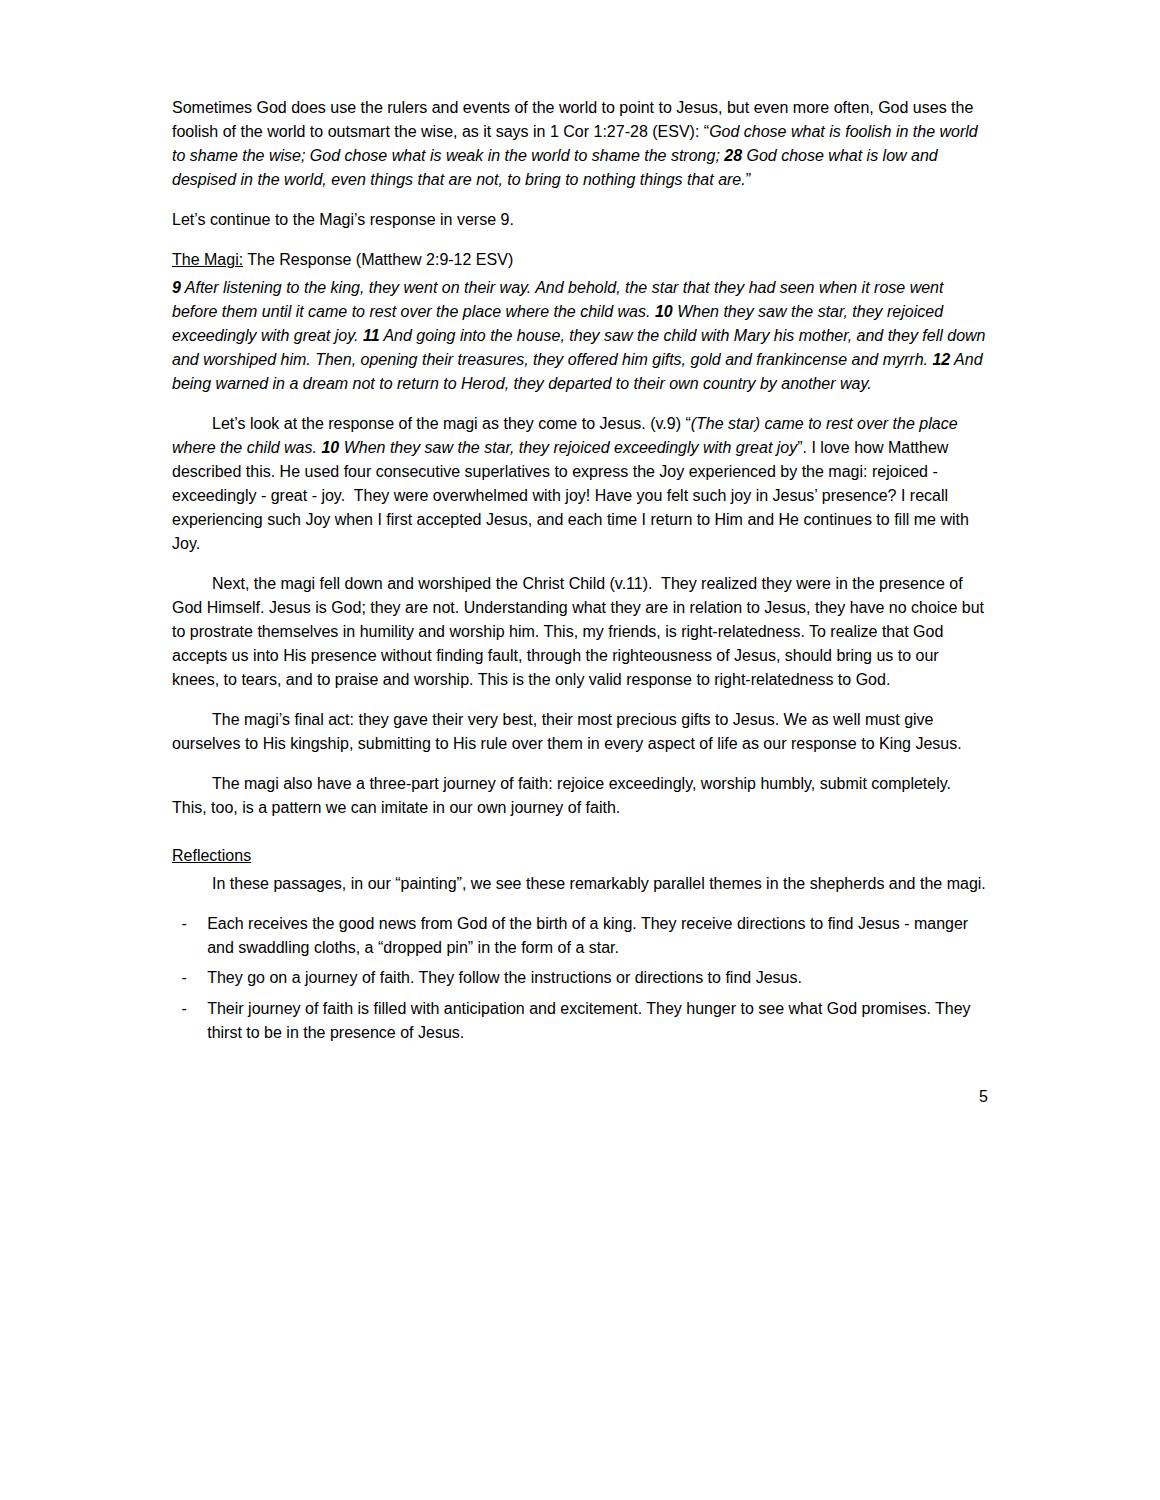Sometimes God does use the rulers and events of the world to point to Jesus, but even more often, God uses the foolish of the world to outsmart the wise, as it says in 1 Cor 1:27-28 (ESV): “God chose what is foolish in the world to shame the wise; God chose what is weak in the world to shame the strong; 28 God chose what is low and despised in the world, even things that are not, to bring to nothing things that are.”
Let’s continue to the Magi’s response in verse 9.
The Magi: The Response (Matthew 2:9-12 ESV)
9 After listening to the king, they went on their way. And behold, the star that they had seen when it rose went before them until it came to rest over the place where the child was. 10 When they saw the star, they rejoiced exceedingly with great joy. 11 And going into the house, they saw the child with Mary his mother, and they fell down and worshiped him. Then, opening their treasures, they offered him gifts, gold and frankincense and myrrh. 12 And being warned in a dream not to return to Herod, they departed to their own country by another way.
Let’s look at the response of the magi as they come to Jesus. (v.9) “(The star) came to rest over the place where the child was. 10 When they saw the star, they rejoiced exceedingly with great joy”. I love how Matthew described this. He used four consecutive superlatives to express the Joy experienced by the magi: rejoiced - exceedingly - great - joy. They were overwhelmed with joy! Have you felt such joy in Jesus’ presence? I recall experiencing such Joy when I first accepted Jesus, and each time I return to Him and He continues to fill me with Joy.
Next, the magi fell down and worshiped the Christ Child (v.11). They realized they were in the presence of God Himself. Jesus is God; they are not. Understanding what they are in relation to Jesus, they have no choice but to prostrate themselves in humility and worship him. This, my friends, is right-relatedness. To realize that God accepts us into His presence without finding fault, through the righteousness of Jesus, should bring us to our knees, to tears, and to praise and worship. This is the only valid response to right-relatedness to God.
The magi’s final act: they gave their very best, their most precious gifts to Jesus. We as well must give ourselves to His kingship, submitting to His rule over them in every aspect of life as our response to King Jesus.
The magi also have a three-part journey of faith: rejoice exceedingly, worship humbly, submit completely. This, too, is a pattern we can imitate in our own journey of faith.
Reflections
In these passages, in our “painting”, we see these remarkably parallel themes in the shepherds and the magi.
Each receives the good news from God of the birth of a king. They receive directions to find Jesus - manger and swaddling cloths, a “dropped pin” in the form of a star.
They go on a journey of faith. They follow the instructions or directions to find Jesus.
Their journey of faith is filled with anticipation and excitement. They hunger to see what God promises. They thirst to be in the presence of Jesus.
5